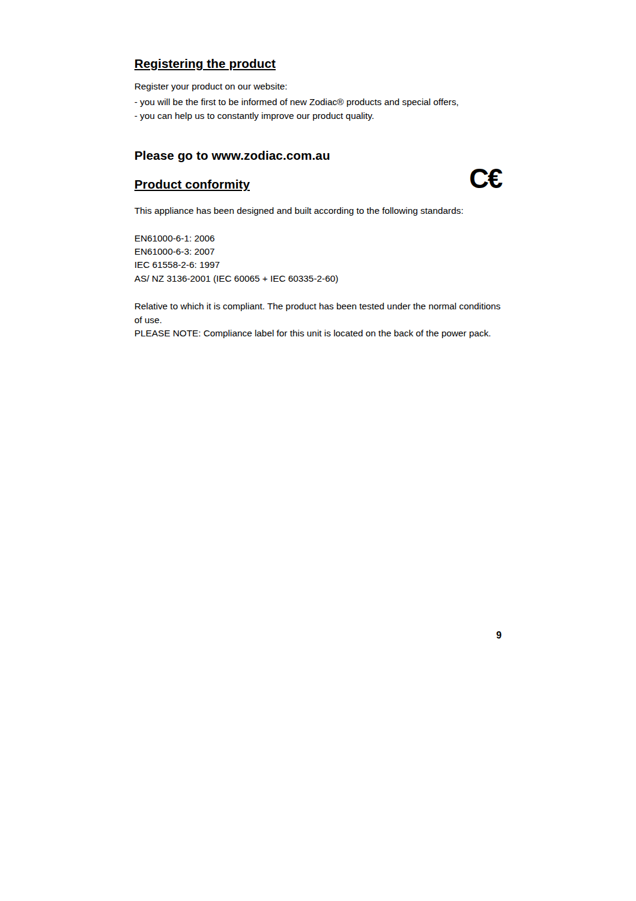Registering the product
Register your product on our website:
- you will be the first to be informed of new Zodiac® products and special offers,
- you can help us to constantly improve our product quality.
Please go to www.zodiac.com.au
Product conformity
This appliance has been designed and built according to the following standards:
C€
EN61000-6-1: 2006
EN61000-6-3: 2007
IEC 61558-2-6: 1997
AS/ NZ 3136-2001 (IEC 60065 + IEC 60335-2-60)
Relative to which it is compliant. The product has been tested under the normal conditions of use.
PLEASE NOTE: Compliance label for this unit is located on the back of the power pack.
9